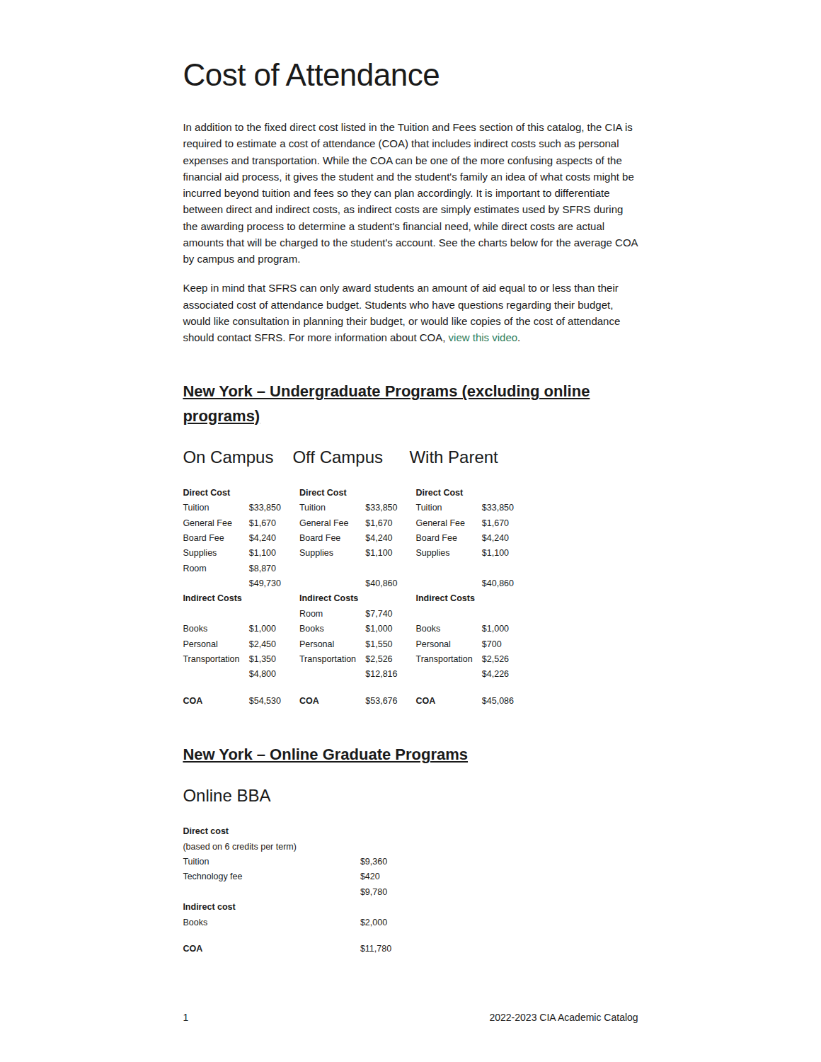Cost of Attendance
In addition to the fixed direct cost listed in the Tuition and Fees section of this catalog, the CIA is required to estimate a cost of attendance (COA) that includes indirect costs such as personal expenses and transportation. While the COA can be one of the more confusing aspects of the financial aid process, it gives the student and the student's family an idea of what costs might be incurred beyond tuition and fees so they can plan accordingly. It is important to differentiate between direct and indirect costs, as indirect costs are simply estimates used by SFRS during the awarding process to determine a student's financial need, while direct costs are actual amounts that will be charged to the student's account. See the charts below for the average COA by campus and program.
Keep in mind that SFRS can only award students an amount of aid equal to or less than their associated cost of attendance budget. Students who have questions regarding their budget, would like consultation in planning their budget, or would like copies of the cost of attendance should contact SFRS. For more information about COA, view this video.
New York – Undergraduate Programs (excluding online programs)
On Campus Off Campus With Parent
| Direct Cost | | Direct Cost | | Direct Cost | |
| Tuition | $33,850 | Tuition | $33,850 | Tuition | $33,850 |
| General Fee | $1,670 | General Fee | $1,670 | General Fee | $1,670 |
| Board Fee | $4,240 | Board Fee | $4,240 | Board Fee | $4,240 |
| Supplies | $1,100 | Supplies | $1,100 | Supplies | $1,100 |
| Room | $8,870 | | | | |
| | $49,730 | | $40,860 | | $40,860 |
| Indirect Costs | | Indirect Costs | | Indirect Costs | |
| | | Room | $7,740 | | |
| Books | $1,000 | Books | $1,000 | Books | $1,000 |
| Personal | $2,450 | Personal | $1,550 | Personal | $700 |
| Transportation | $1,350 | Transportation | $2,526 | Transportation | $2,526 |
| | $4,800 | | $12,816 | | $4,226 |
| COA | $54,530 | COA | $53,676 | COA | $45,086 |
New York – Online Graduate Programs
Online BBA
| Direct cost | |
| (based on 6 credits per term) | |
| Tuition | $9,360 |
| Technology fee | $420 |
| | $9,780 |
| Indirect cost | |
| Books | $2,000 |
| COA | $11,780 |
1 2022-2023 CIA Academic Catalog